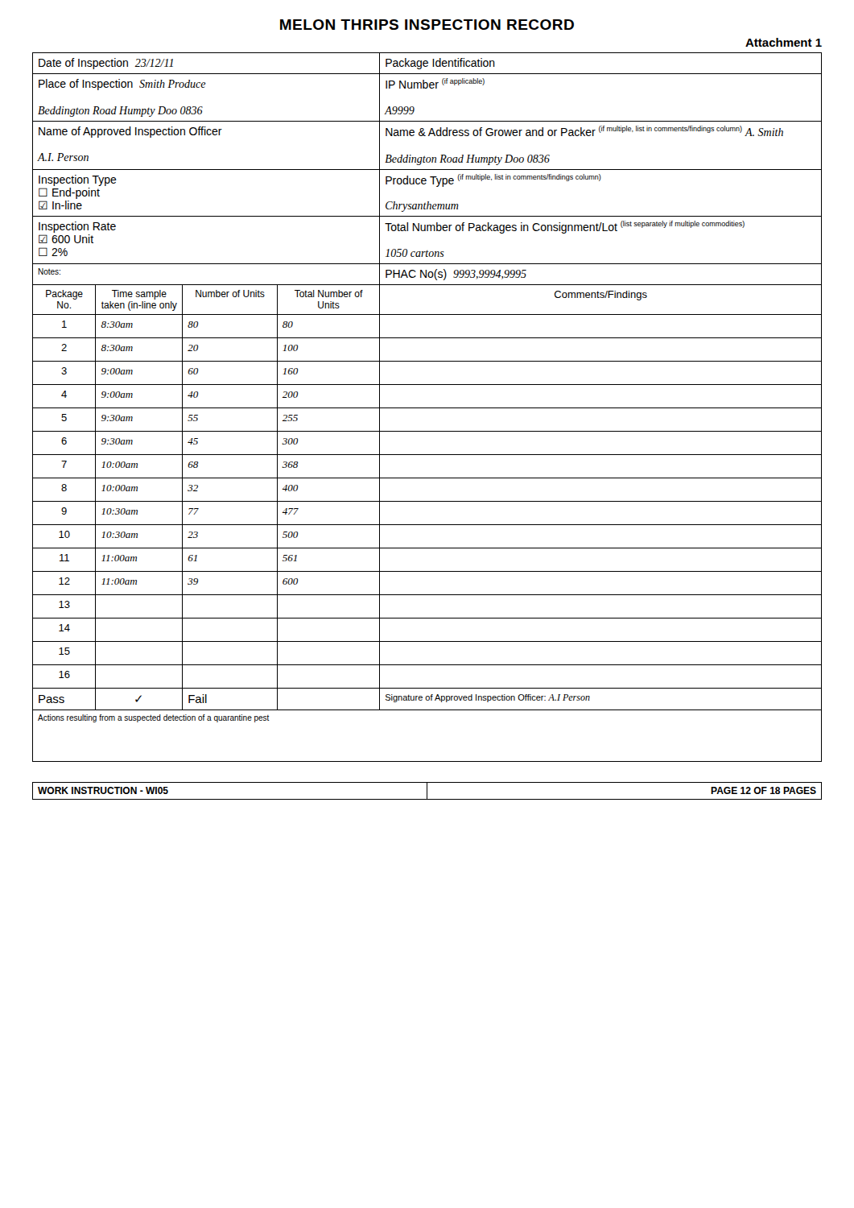MELON THRIPS INSPECTION RECORD
Attachment 1
| Date of Inspection 23/12/11 | Package Identification |
| Place of Inspection Smith Produce Beddington Road Humpty Doo 0836 | IP Number (if applicable) A9999 |
| Name of Approved Inspection Officer A.I. Person | Name & Address of Grower and or Packer (if multiple, list in comments/findings column) A. Smith Beddington Road Humpty Doo 0836 |
| Inspection Type ☐ End-point ☑ In-line | Produce Type (if multiple, list in comments/findings column) Chrysanthemum |
| Inspection Rate ☑ 600 Unit ☐ 2% | Total Number of Packages in Consignment/Lot (list separately if multiple commodities) 1050 cartons |
| Notes: | PHAC No(s) 9993,9994,9995 |
| Package No. | Time sample taken (in-line only | Number of Units | Total Number of Units | Comments/Findings |
| 1 | 8:30am | 80 | 80 | |
| 2 | 8:30am | 20 | 100 | |
| 3 | 9:00am | 60 | 160 | |
| 4 | 9:00am | 40 | 200 | |
| 5 | 9:30am | 55 | 255 | |
| 6 | 9:30am | 45 | 300 | |
| 7 | 10:00am | 68 | 368 | |
| 8 | 10:00am | 32 | 400 | |
| 9 | 10:30am | 77 | 477 | |
| 10 | 10:30am | 23 | 500 | |
| 11 | 11:00am | 61 | 561 | |
| 12 | 11:00am | 39 | 600 | |
| 13 | | | | |
| 14 | | | | |
| 15 | | | | |
| 16 | | | | |
| Pass | ✓ | Fail | | Signature of Approved Inspection Officer: A.I Person |
| Actions resulting from a suspected detection of a quarantine pest |
| WORK INSTRUCTION - WI05 | PAGE 12 OF 18 PAGES |